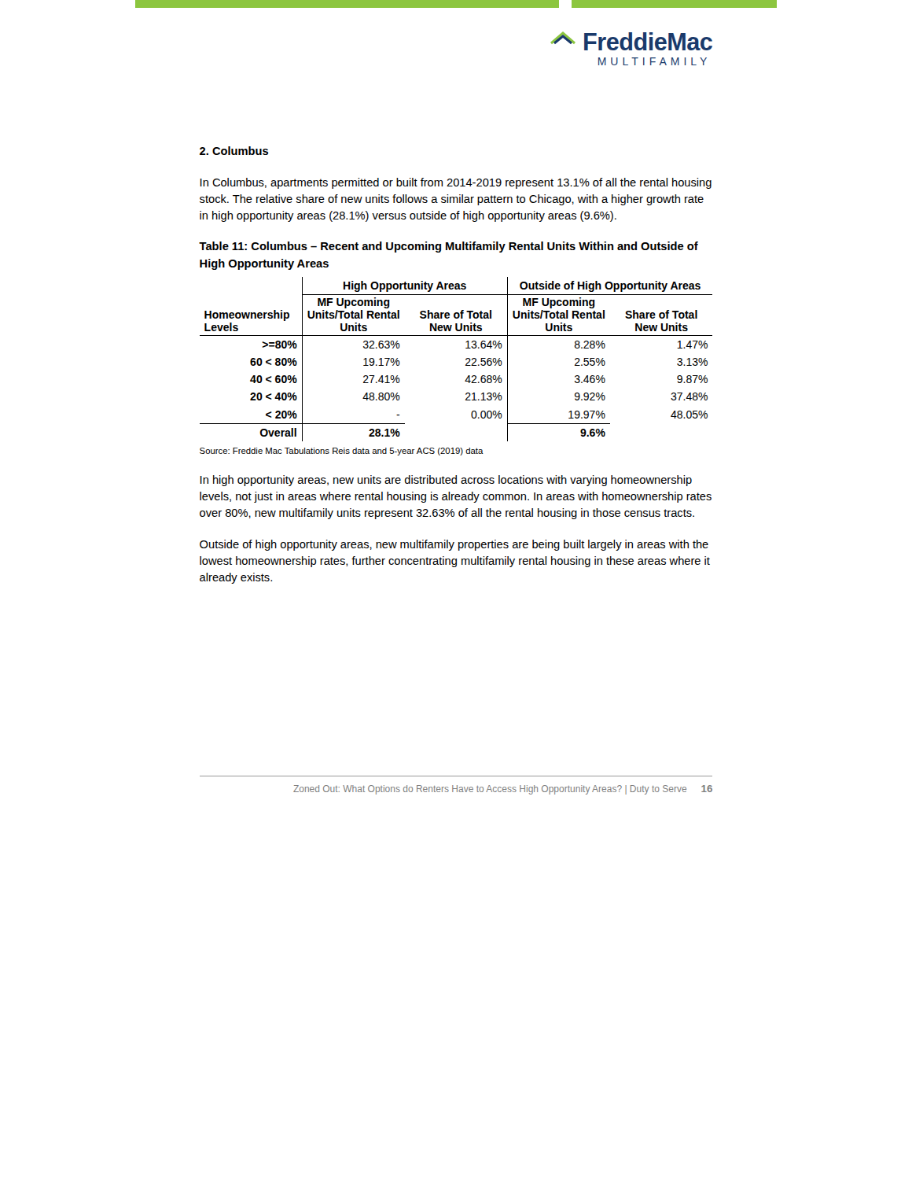FreddieMac
MULTIFAMILY
2. Columbus
In Columbus, apartments permitted or built from 2014-2019 represent 13.1% of all the rental housing stock. The relative share of new units follows a similar pattern to Chicago, with a higher growth rate in high opportunity areas (28.1%) versus outside of high opportunity areas (9.6%).
Table 11: Columbus – Recent and Upcoming Multifamily Rental Units Within and Outside of High Opportunity Areas
| | High Opportunity Areas | Outside of High Opportunity Areas |
| --- | --- | --- |
| Homeownership Levels | MF Upcoming Units/Total Rental Units | Share of Total New Units | MF Upcoming Units/Total Rental Units | Share of Total New Units |
| >=80% | 32.63% | 13.64% | 8.28% | 1.47% |
| 60 < 80% | 19.17% | 22.56% | 2.55% | 3.13% |
| 40 < 60% | 27.41% | 42.68% | 3.46% | 9.87% |
| 20 < 40% | 48.80% | 21.13% | 9.92% | 37.48% |
| < 20% | - | 0.00% | 19.97% | 48.05% |
| Overall | 28.1% | | 9.6% | |
Source: Freddie Mac Tabulations Reis data and 5-year ACS (2019) data
In high opportunity areas, new units are distributed across locations with varying homeownership levels, not just in areas where rental housing is already common. In areas with homeownership rates over 80%, new multifamily units represent 32.63% of all the rental housing in those census tracts.
Outside of high opportunity areas, new multifamily properties are being built largely in areas with the lowest homeownership rates, further concentrating multifamily rental housing in these areas where it already exists.
Zoned Out: What Options do Renters Have to Access High Opportunity Areas? | Duty to Serve 16